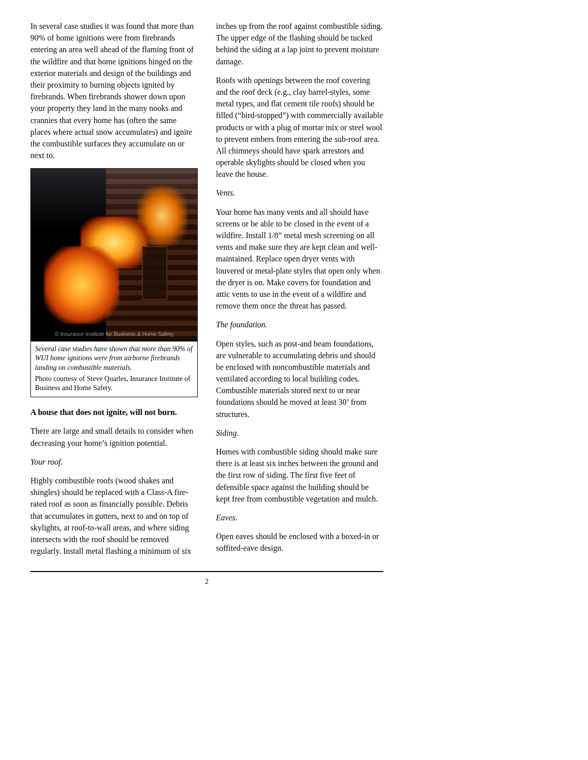In several case studies it was found that more than 90% of home ignitions were from firebrands entering an area well ahead of the flaming front of the wildfire and that home ignitions hinged on the exterior materials and design of the buildings and their proximity to burning objects ignited by firebrands. When firebrands shower down upon your property they land in the many nooks and crannies that every home has (often the same places where actual snow accumulates) and ignite the combustible surfaces they accumulate on or next to.
© Insurance Institute for Business & Home Safety
Several case studies have shown that more than 90% of WUI home ignitions were from airborne firebrands landing on combustible materials. Photo courtesy of Steve Quarles, Insurance Institute of Business and Home Safety.
A house that does not ignite, will not burn.
There are large and small details to consider when decreasing your home’s ignition potential.
Your roof.
Highly combustible roofs (wood shakes and shingles) should be replaced with a Class-A fire-rated roof as soon as financially possible. Debris that accumulates in gutters, next to and on top of skylights, at roof-to-wall areas, and where siding intersects with the roof should be removed regularly. Install metal flashing a minimum of six inches up from the roof against combustible siding. The upper edge of the flashing should be tucked behind the siding at a lap joint to prevent moisture damage.
Roofs with openings between the roof covering and the roof deck (e.g., clay barrel-styles, some metal types, and flat cement tile roofs) should be filled (“bird-stopped”) with commercially available products or with a plug of mortar mix or steel wool to prevent embers from entering the sub-roof area. All chimneys should have spark arrestors and operable skylights should be closed when you leave the house.
Vents.
Your home has many vents and all should have screens or be able to be closed in the event of a wildfire. Install 1/8” metal mesh screening on all vents and make sure they are kept clean and well-maintained. Replace open dryer vents with louvered or metal-plate styles that open only when the dryer is on. Make covers for foundation and attic vents to use in the event of a wildfire and remove them once the threat has passed.
The foundation.
Open styles, such as post-and beam foundations, are vulnerable to accumulating debris and should be enclosed with noncombustible materials and ventilated according to local building codes. Combustible materials stored next to or near foundations should be moved at least 30’ from structures.
Siding.
Homes with combustible siding should make sure there is at least six inches between the ground and the first row of siding. The first five feet of defensible space against the building should be kept free from combustible vegetation and mulch.
Eaves.
Open eaves should be enclosed with a boxed-in or soffited-eave design.
2